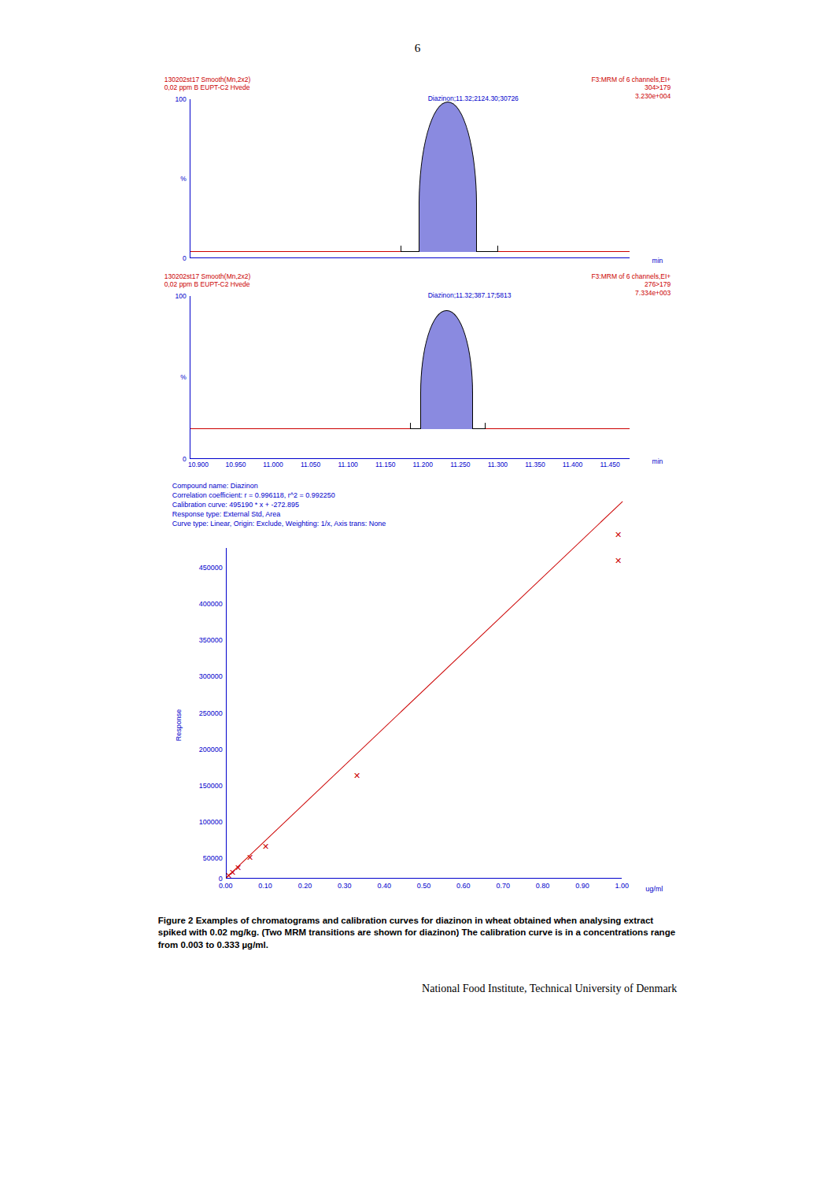6
130202st17 Smooth(Mn,2x2) 0,02 ppm B EUPT-C2 Hvede
F3:MRM of 6 channels,EI+ 304>179 3.230e+004
Diazinon;11.32;2124.30;30726
100 % 0
min
130202st17 Smooth(Mn,2x2) 0,02 ppm B EUPT-C2 Hvede
F3:MRM of 6 channels,EI+ 276>179 7.334e+003
Diazinon;11.32;387.17;5813
100 % 0
10.900 10.950 11.000 11.050 11.100 11.150 11.200 11.250 11.300 11.350 11.400 11.450
min
Compound name: Diazinon
Correlation coefficient: r = 0.996118, r^2 = 0.992250
Calibration curve: 495190 * x + -272.895
Response type: External Std, Area
Curve type: Linear, Origin: Exclude, Weighting: 1/x, Axis trans: None
Response
450000 400000 350000 300000 250000 200000 150000 100000 50000 0
✕
✕
✕
✕
✕
✕
✕
✕
0.00 0.10 0.20 0.30 0.40 0.50 0.60 0.70 0.80 0.90 1.00
ug/ml
Figure 2 Examples of chromatograms and calibration curves for diazinon in wheat obtained when analysing extract spiked with 0.02 mg/kg. (Two MRM transitions are shown for diazinon) The calibration curve is in a concentrations range from 0.003 to 0.333 µg/ml.
National Food Institute, Technical University of Denmark